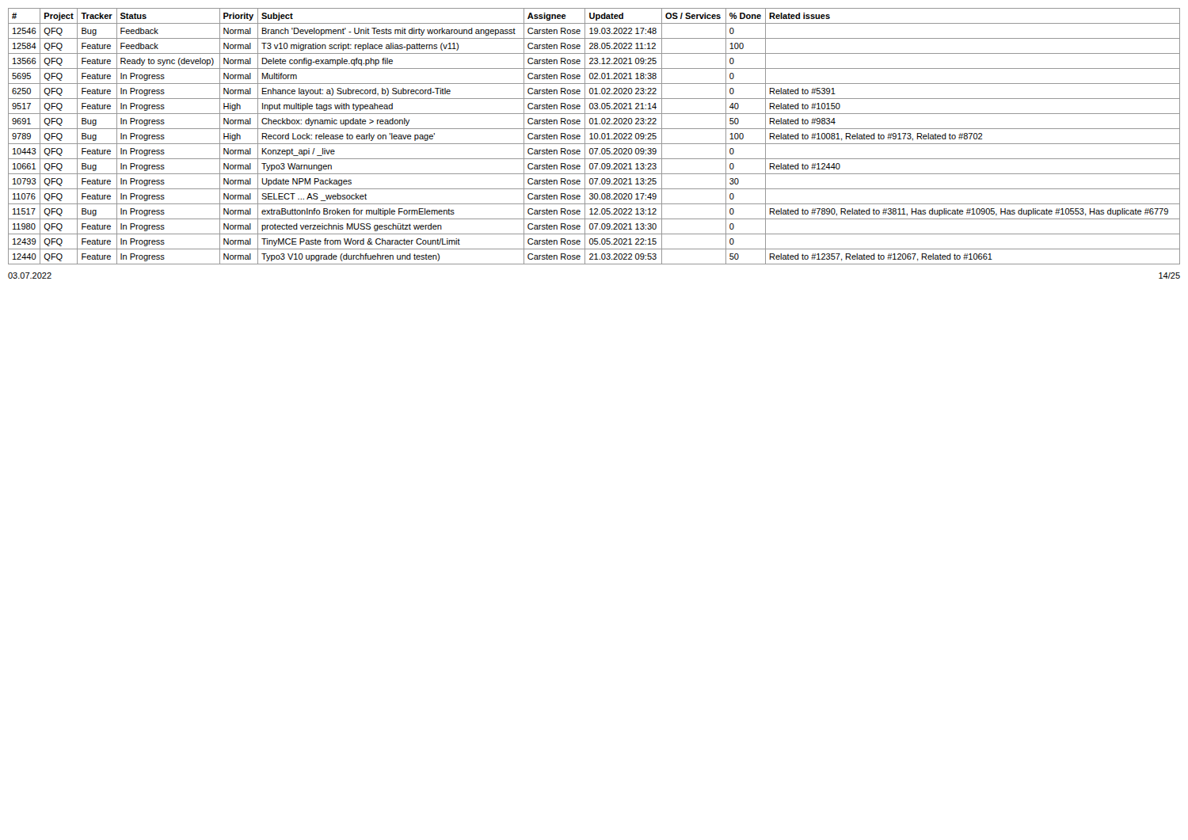| # | Project | Tracker | Status | Priority | Subject | Assignee | Updated | OS / Services | % Done | Related issues |
| --- | --- | --- | --- | --- | --- | --- | --- | --- | --- | --- |
| 12546 | QFQ | Bug | Feedback | Normal | Branch 'Development' - Unit Tests mit dirty workaround angepasst | Carsten Rose | 19.03.2022 17:48 | | 0 | |
| 12584 | QFQ | Feature | Feedback | Normal | T3 v10 migration script: replace alias-patterns (v11) | Carsten Rose | 28.05.2022 11:12 | | 100 | |
| 13566 | QFQ | Feature | Ready to sync (develop) | Normal | Delete config-example.qfq.php file | Carsten Rose | 23.12.2021 09:25 | | 0 | |
| 5695 | QFQ | Feature | In Progress | Normal | Multiform | Carsten Rose | 02.01.2021 18:38 | | 0 | |
| 6250 | QFQ | Feature | In Progress | Normal | Enhance layout: a) Subrecord, b) Subrecord-Title | Carsten Rose | 01.02.2020 23:22 | | 0 | Related to #5391 |
| 9517 | QFQ | Feature | In Progress | High | Input multiple tags with typeahead | Carsten Rose | 03.05.2021 21:14 | | 40 | Related to #10150 |
| 9691 | QFQ | Bug | In Progress | Normal | Checkbox: dynamic update > readonly | Carsten Rose | 01.02.2020 23:22 | | 50 | Related to #9834 |
| 9789 | QFQ | Bug | In Progress | High | Record Lock: release to early on 'leave page' | Carsten Rose | 10.01.2022 09:25 | | 100 | Related to #10081, Related to #9173, Related to #8702 |
| 10443 | QFQ | Feature | In Progress | Normal | Konzept_api / _live | Carsten Rose | 07.05.2020 09:39 | | 0 | |
| 10661 | QFQ | Bug | In Progress | Normal | Typo3 Warnungen | Carsten Rose | 07.09.2021 13:23 | | 0 | Related to #12440 |
| 10793 | QFQ | Feature | In Progress | Normal | Update NPM Packages | Carsten Rose | 07.09.2021 13:25 | | 30 | |
| 11076 | QFQ | Feature | In Progress | Normal | SELECT ... AS _websocket | Carsten Rose | 30.08.2020 17:49 | | 0 | |
| 11517 | QFQ | Bug | In Progress | Normal | extraButtonInfo Broken for multiple FormElements | Carsten Rose | 12.05.2022 13:12 | | 0 | Related to #7890, Related to #3811, Has duplicate #10905, Has duplicate #10553, Has duplicate #6779 |
| 11980 | QFQ | Feature | In Progress | Normal | protected verzeichnis MUSS geschützt werden | Carsten Rose | 07.09.2021 13:30 | | 0 | |
| 12439 | QFQ | Feature | In Progress | Normal | TinyMCE Paste from Word & Character Count/Limit | Carsten Rose | 05.05.2021 22:15 | | 0 | |
| 12440 | QFQ | Feature | In Progress | Normal | Typo3 V10 upgrade (durchfuehren und testen) | Carsten Rose | 21.03.2022 09:53 | | 50 | Related to #12357, Related to #12067, Related to #10661 |
03.07.2022 14/25